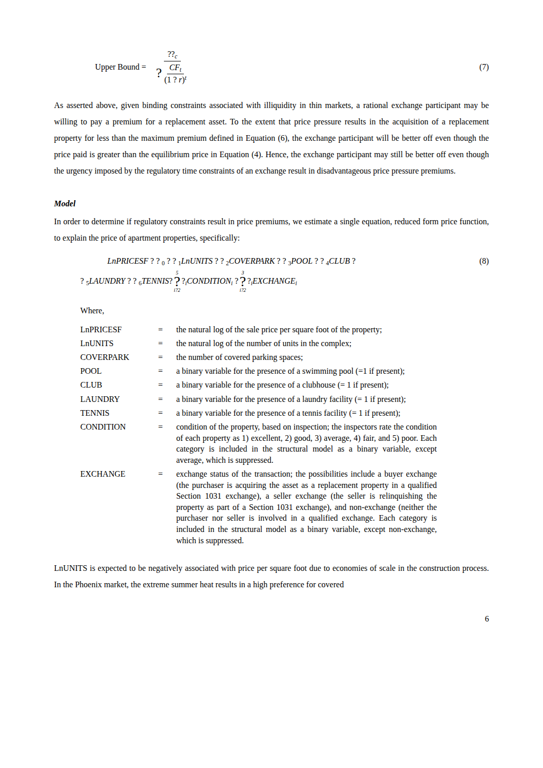Upper Bound = ??c ? CFt (1 ? r)t (7)
As asserted above, given binding constraints associated with illiquidity in thin markets, a rational exchange participant may be willing to pay a premium for a replacement asset. To the extent that price pressure results in the acquisition of a replacement property for less than the maximum premium defined in Equation (6), the exchange participant will be better off even though the price paid is greater than the equilibrium price in Equation (4). Hence, the exchange participant may still be better off even though the urgency imposed by the regulatory time constraints of an exchange result in disadvantageous price pressure premiums.
Model
In order to determine if regulatory constraints result in price premiums, we estimate a single equation, reduced form price function, to explain the price of apartment properties, specifically:
LnPRICESF ? ? 0 ? ? 1LnUNITS ? ? 2COVERPARK ? ? 3POOL ? ? 4CLUB ? (8)
? 5LAUNDRY ? ? 6TENNIS? 5 ? i?2 ?iCONDITIONi ? 3 ? i?2 ?iEXCHANGEi
Where,
| LnPRICESF | = | the natural log of the sale price per square foot of the property; |
| LnUNITS | = | the natural log of the number of units in the complex; |
| COVERPARK | = | the number of covered parking spaces; |
| POOL | = | a binary variable for the presence of a swimming pool (=1 if present); |
| CLUB | = | a binary variable for the presence of a clubhouse (= 1 if present); |
| LAUNDRY | = | a binary variable for the presence of a laundry facility (= 1 if present); |
| TENNIS | = | a binary variable for the presence of a tennis facility (= 1 if present); |
| CONDITION | = | condition of the property, based on inspection; the inspectors rate the condition of each property as 1) excellent, 2) good, 3) average, 4) fair, and 5) poor. Each category is included in the structural model as a binary variable, except average, which is suppressed. |
| EXCHANGE | = | exchange status of the transaction; the possibilities include a buyer exchange (the purchaser is acquiring the asset as a replacement property in a qualified Section 1031 exchange), a seller exchange (the seller is relinquishing the property as part of a Section 1031 exchange), and non-exchange (neither the purchaser nor seller is involved in a qualified exchange. Each category is included in the structural model as a binary variable, except non-exchange, which is suppressed. |
LnUNITS is expected to be negatively associated with price per square foot due to economies of scale in the construction process. In the Phoenix market, the extreme summer heat results in a high preference for covered
6